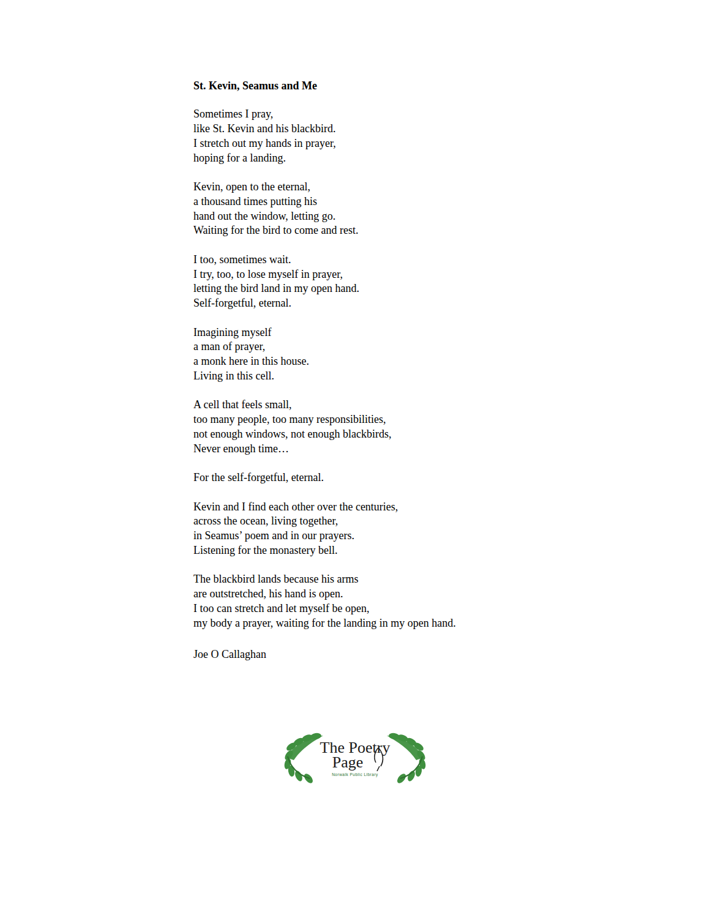St. Kevin, Seamus and Me
Sometimes I pray,
like St. Kevin and his blackbird.
I stretch out my hands in prayer,
hoping for a landing.
Kevin, open to the eternal,
a thousand times putting his
hand out the window, letting go.
Waiting for the bird to come and rest.
I too, sometimes wait.
I try, too, to lose myself in prayer,
letting the bird land in my open hand.
Self-forgetful, eternal.
Imagining myself
a man of prayer,
a monk here in this house.
Living in this cell.
A cell that feels small,
too many people, too many responsibilities,
not enough windows, not enough blackbirds,
Never enough time…
For the self-forgetful, eternal.
Kevin and I find each other over the centuries,
across the ocean, living together,
in Seamus’ poem and in our prayers.
Listening for the monastery bell.
The blackbird lands because his arms
are outstretched, his hand is open.
I too can stretch and let myself be open,
my body a prayer, waiting for the landing in my open hand.
Joe O Callaghan
The Poetry Page Norwalk Public Library